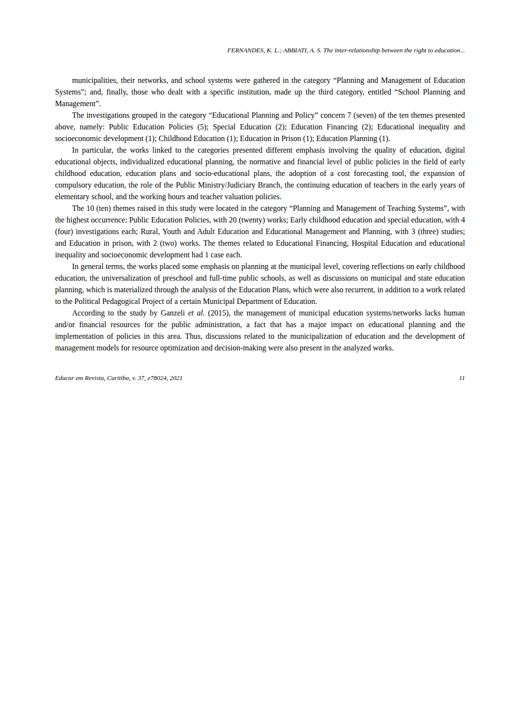FERNANDES, K. L.; ABBIATI, A. S. The inter-relationship between the right to education...
municipalities, their networks, and school systems were gathered in the category “Planning and Management of Education Systems”; and, finally, those who dealt with a specific institution, made up the third category, entitled “School Planning and Management”.
The investigations grouped in the category “Educational Planning and Policy” concern 7 (seven) of the ten themes presented above, namely: Public Education Policies (5); Special Education (2); Education Financing (2); Educational inequality and socioeconomic development (1); Childhood Education (1); Education in Prison (1); Education Planning (1).
In particular, the works linked to the categories presented different emphasis involving the quality of education, digital educational objects, individualized educational planning, the normative and financial level of public policies in the field of early childhood education, education plans and socio-educational plans, the adoption of a cost forecasting tool, the expansion of compulsory education, the role of the Public Ministry/Judiciary Branch, the continuing education of teachers in the early years of elementary school, and the working hours and teacher valuation policies.
The 10 (ten) themes raised in this study were located in the category “Planning and Management of Teaching Systems”, with the highest occurrence: Public Education Policies, with 20 (twenty) works; Early childhood education and special education, with 4 (four) investigations each; Rural, Youth and Adult Education and Educational Management and Planning, with 3 (three) studies; and Education in prison, with 2 (two) works. The themes related to Educational Financing, Hospital Education and educational inequality and socioeconomic development had 1 case each.
In general terms, the works placed some emphasis on planning at the municipal level, covering reflections on early childhood education, the universalization of preschool and full-time public schools, as well as discussions on municipal and state education planning, which is materialized through the analysis of the Education Plans, which were also recurrent, in addition to a work related to the Political Pedagogical Project of a certain Municipal Department of Education.
According to the study by Ganzeli et al. (2015), the management of municipal education systems/networks lacks human and/or financial resources for the public administration, a fact that has a major impact on educational planning and the implementation of policies in this area. Thus, discussions related to the municipalization of education and the development of management models for resource optimization and decision-making were also present in the analyzed works.
Educar em Revista, Curitiba, v. 37, e78024, 2021 11